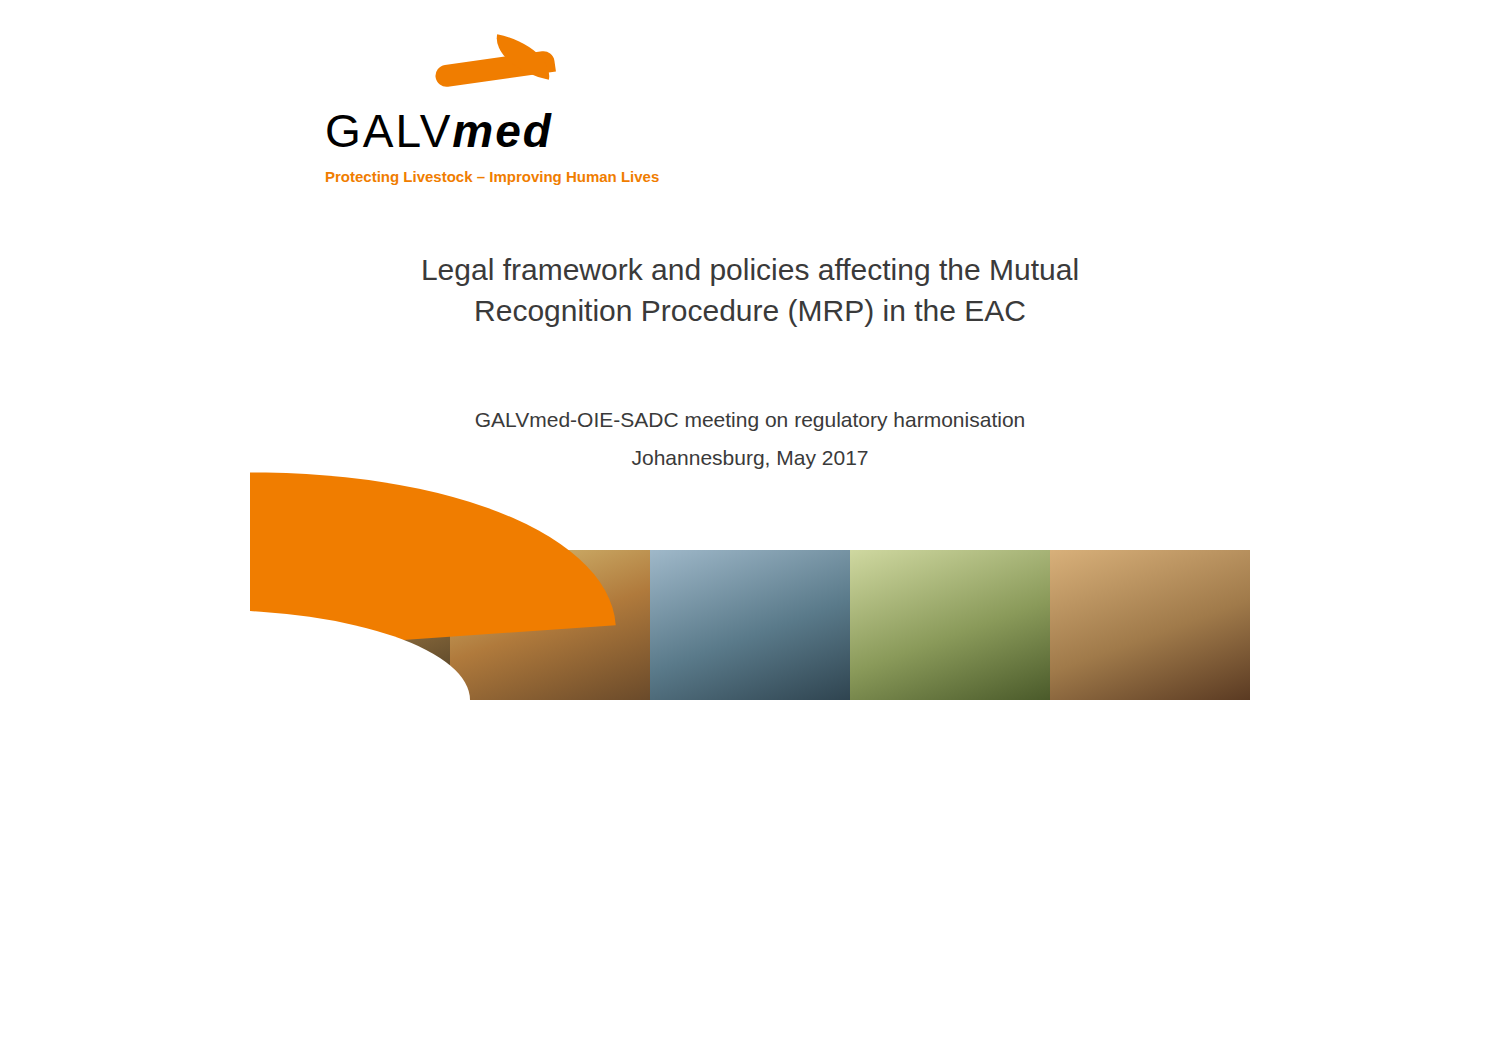GALVmed
Protecting Livestock – Improving Human Lives
Legal framework and policies affecting the Mutual
Recognition Procedure (MRP) in the EAC
GALVmed-OIE-SADC meeting on regulatory harmonisation
Johannesburg, May 2017